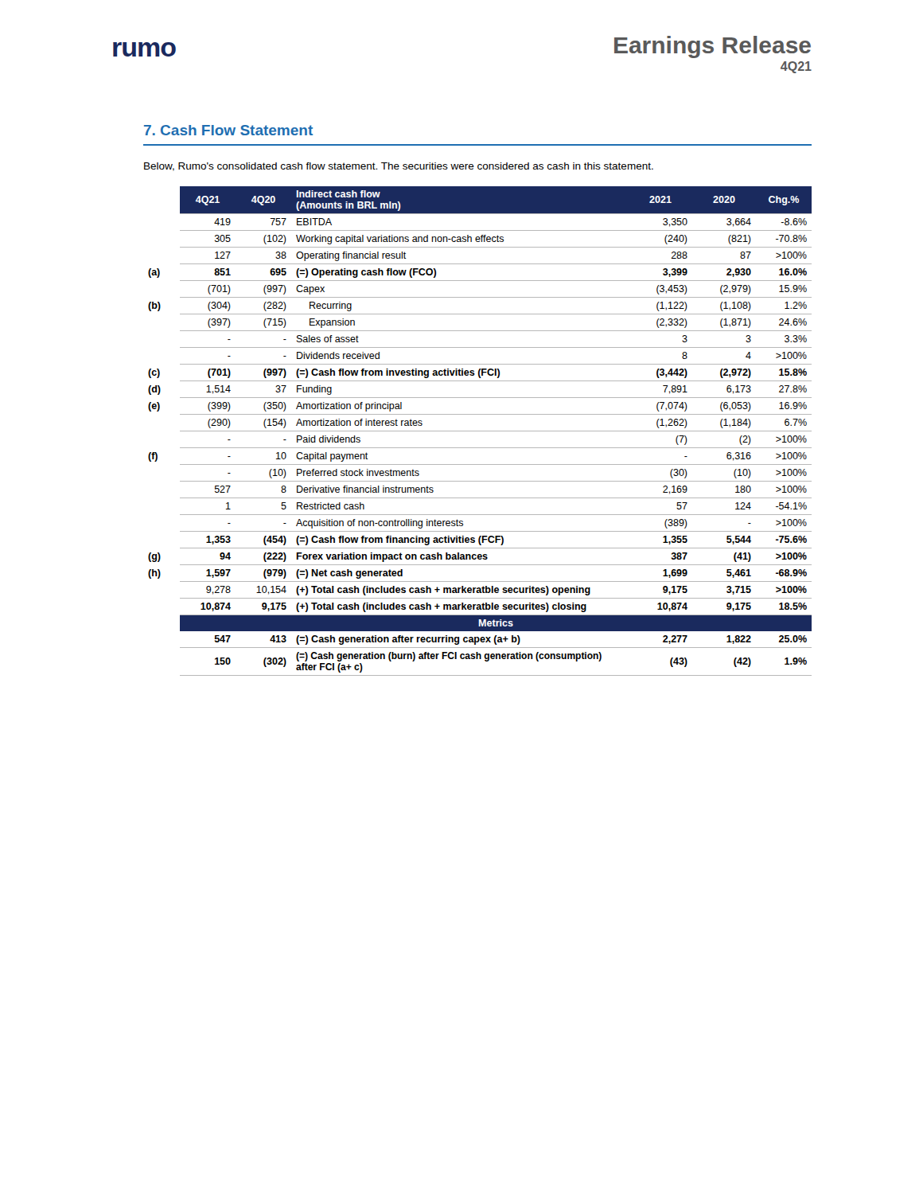rumo
Earnings Release
4Q21
7. Cash Flow Statement
Below, Rumo's consolidated cash flow statement. The securities were considered as cash in this statement.
| | 4Q21 | 4Q20 | Indirect cash flow (Amounts in BRL mln) | 2021 | 2020 | Chg.% |
| --- | --- | --- | --- | --- | --- | --- |
| | 419 | 757 | EBITDA | 3,350 | 3,664 | -8.6% |
| | 305 | (102) | Working capital variations and non-cash effects | (240) | (821) | -70.8% |
| | 127 | 38 | Operating financial result | 288 | 87 | >100% |
| (a) | 851 | 695 | (=) Operating cash flow (FCO) | 3,399 | 2,930 | 16.0% |
| | (701) | (997) | Capex | (3,453) | (2,979) | 15.9% |
| (b) | (304) | (282) | Recurring | (1,122) | (1,108) | 1.2% |
| | (397) | (715) | Expansion | (2,332) | (1,871) | 24.6% |
| | - | - | Sales of asset | 3 | 3 | 3.3% |
| | - | - | Dividends received | 8 | 4 | >100% |
| (c) | (701) | (997) | (=) Cash flow from investing activities (FCI) | (3,442) | (2,972) | 15.8% |
| (d) | 1,514 | 37 | Funding | 7,891 | 6,173 | 27.8% |
| (e) | (399) | (350) | Amortization of principal | (7,074) | (6,053) | 16.9% |
| | (290) | (154) | Amortization of interest rates | (1,262) | (1,184) | 6.7% |
| | - | - | Paid dividends | (7) | (2) | >100% |
| (f) | - | 10 | Capital payment | - | 6,316 | >100% |
| | - | (10) | Preferred stock investments | (30) | (10) | >100% |
| | 527 | 8 | Derivative financial instruments | 2,169 | 180 | >100% |
| | 1 | 5 | Restricted cash | 57 | 124 | -54.1% |
| | - | - | Acquisition of non-controlling interests | (389) | - | >100% |
| | 1,353 | (454) | (=) Cash flow from financing activities (FCF) | 1,355 | 5,544 | -75.6% |
| (g) | 94 | (222) | Forex variation impact on cash balances | 387 | (41) | >100% |
| (h) | 1,597 | (979) | (=) Net cash generated | 1,699 | 5,461 | -68.9% |
| | 9,278 | 10,154 | (+) Total cash (includes cash + markeratble securites) opening | 9,175 | 3,715 | >100% |
| | 10,874 | 9,175 | (+) Total cash (includes cash + markeratble securites) closing | 10,874 | 9,175 | 18.5% |
| | Metrics |
| | 547 | 413 | (=) Cash generation after recurring capex (a+ b) | 2,277 | 1,822 | 25.0% |
| | 150 | (302) | (=) Cash generation (burn) after FCI cash generation (consumption) after FCI (a+ c) | (43) | (42) | 1.9% |